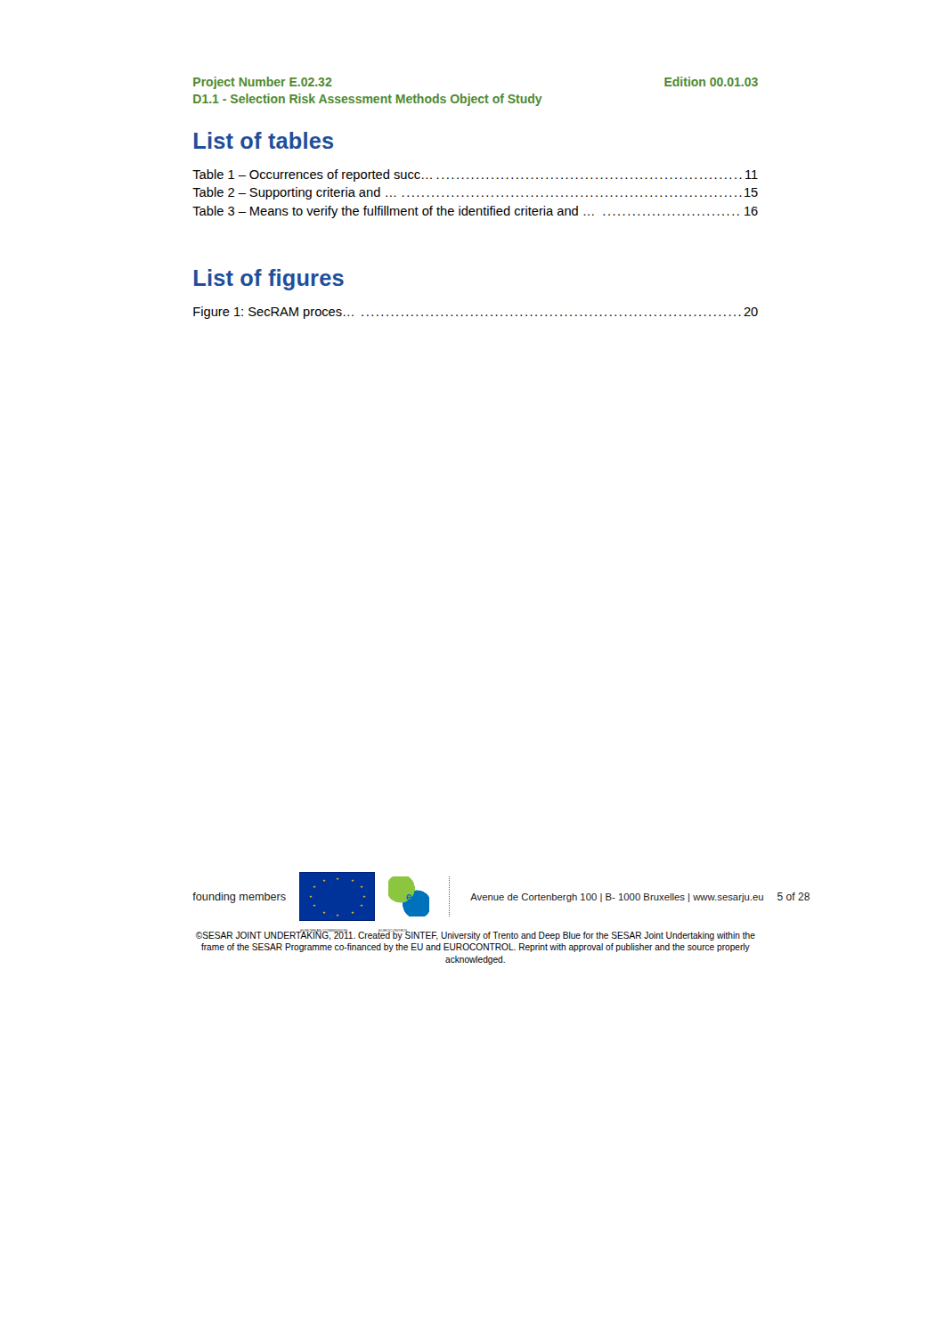Project Number E.02.32
D1.1 - Selection Risk Assessment Methods Object of Study
Edition 00.01.03
List of tables
Table 1 – Occurrences of reported success criteria .......................................................................... 11
Table 2 – Supporting criteria and parameters ..................................................................................... 15
Table 3 – Means to verify the fulfillment of the identified criteria and parameters ............................... 16
List of figures
Figure 1: SecRAM process overview ................................................................................................. 20
founding members
★ ★ ★ ★ ★ ★ ★ ★ ★ ★ ★ ★ EUROPEAN COMMISSION EUROCONTROL
e
Avenue de Cortenbergh 100 | B- 1000 Bruxelles | www.sesarju.eu
5 of 28
©SESAR JOINT UNDERTAKING, 2011. Created by SINTEF, University of Trento and Deep Blue for the SESAR Joint Undertaking within the frame of the SESAR Programme co-financed by the EU and EUROCONTROL. Reprint with approval of publisher and the source properly acknowledged.